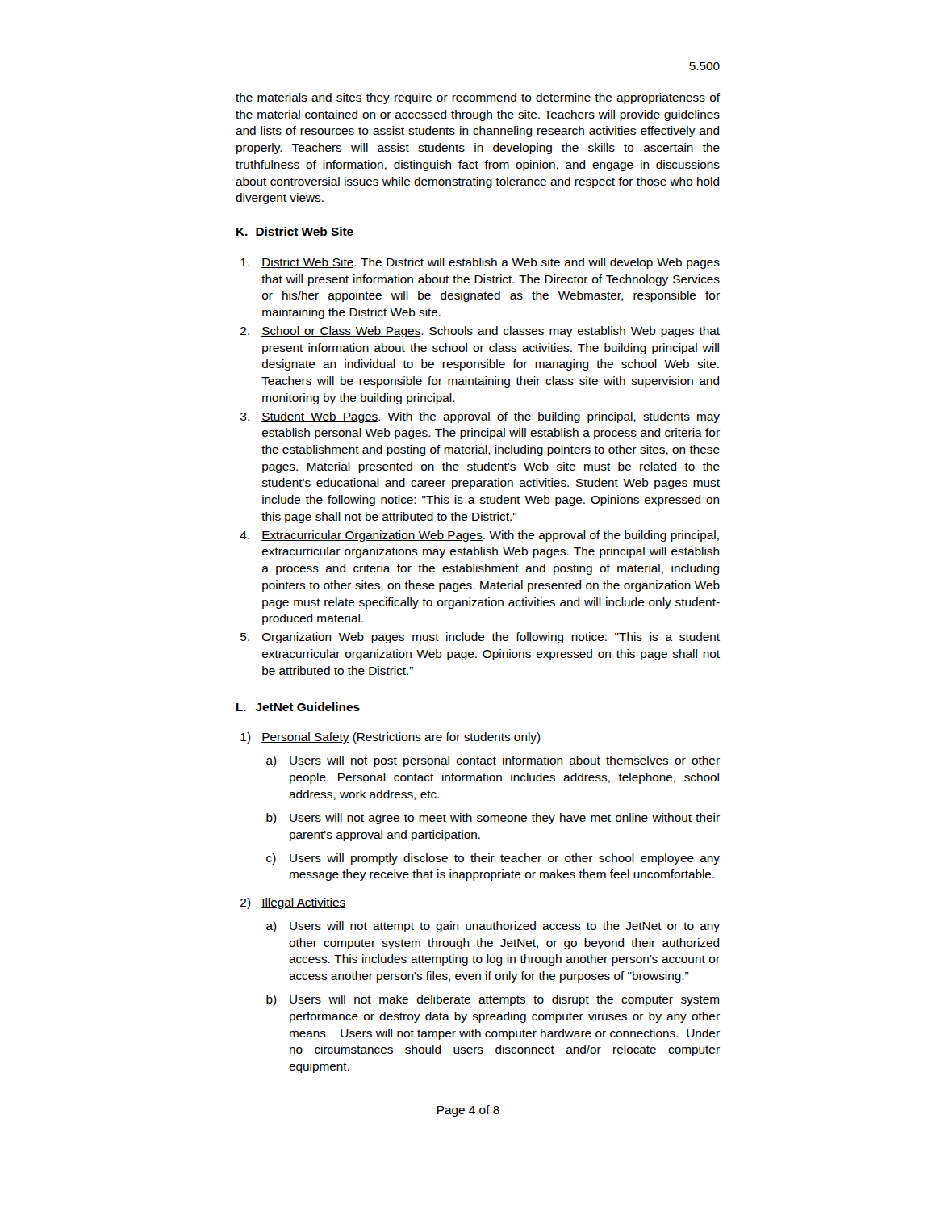5.500
the materials and sites they require or recommend to determine the appropriateness of the material contained on or accessed through the site. Teachers will provide guidelines and lists of resources to assist students in channeling research activities effectively and properly. Teachers will assist students in developing the skills to ascertain the truthfulness of information, distinguish fact from opinion, and engage in discussions about controversial issues while demonstrating tolerance and respect for those who hold divergent views.
K. District Web Site
District Web Site. The District will establish a Web site and will develop Web pages that will present information about the District. The Director of Technology Services or his/her appointee will be designated as the Webmaster, responsible for maintaining the District Web site.
School or Class Web Pages. Schools and classes may establish Web pages that present information about the school or class activities. The building principal will designate an individual to be responsible for managing the school Web site. Teachers will be responsible for maintaining their class site with supervision and monitoring by the building principal.
Student Web Pages. With the approval of the building principal, students may establish personal Web pages. The principal will establish a process and criteria for the establishment and posting of material, including pointers to other sites, on these pages. Material presented on the student's Web site must be related to the student's educational and career preparation activities. Student Web pages must include the following notice: "This is a student Web page. Opinions expressed on this page shall not be attributed to the District."
Extracurricular Organization Web Pages. With the approval of the building principal, extracurricular organizations may establish Web pages. The principal will establish a process and criteria for the establishment and posting of material, including pointers to other sites, on these pages. Material presented on the organization Web page must relate specifically to organization activities and will include only student-produced material.
Organization Web pages must include the following notice: "This is a student extracurricular organization Web page. Opinions expressed on this page shall not be attributed to the District.”
L. JetNet Guidelines
Personal Safety (Restrictions are for students only)
Users will not post personal contact information about themselves or other people. Personal contact information includes address, telephone, school address, work address, etc.
Users will not agree to meet with someone they have met online without their parent's approval and participation.
Users will promptly disclose to their teacher or other school employee any message they receive that is inappropriate or makes them feel uncomfortable.
Illegal Activities
Users will not attempt to gain unauthorized access to the JetNet or to any other computer system through the JetNet, or go beyond their authorized access. This includes attempting to log in through another person's account or access another person's files, even if only for the purposes of "browsing.”
Users will not make deliberate attempts to disrupt the computer system performance or destroy data by spreading computer viruses or by any other means. Users will not tamper with computer hardware or connections. Under no circumstances should users disconnect and/or relocate computer equipment.
Page 4 of 8